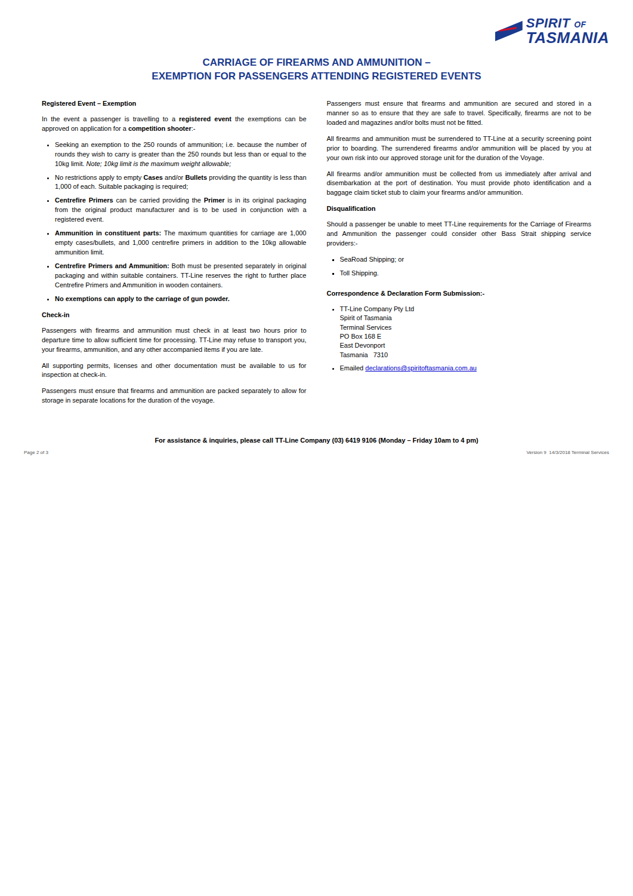SPIRIT OF
TASMANIA
CARRIAGE OF FIREARMS AND AMMUNITION –
EXEMPTION FOR PASSENGERS ATTENDING REGISTERED EVENTS
Registered Event – Exemption
In the event a passenger is travelling to a registered event the exemptions can be approved on application for a competition shooter:-
Seeking an exemption to the 250 rounds of ammunition; i.e. because the number of rounds they wish to carry is greater than the 250 rounds but less than or equal to the 10kg limit. Note; 10kg limit is the maximum weight allowable;
No restrictions apply to empty Cases and/or Bullets providing the quantity is less than 1,000 of each. Suitable packaging is required;
Centrefire Primers can be carried providing the Primer is in its original packaging from the original product manufacturer and is to be used in conjunction with a registered event.
Ammunition in constituent parts: The maximum quantities for carriage are 1,000 empty cases/bullets, and 1,000 centrefire primers in addition to the 10kg allowable ammunition limit.
Centrefire Primers and Ammunition: Both must be presented separately in original packaging and within suitable containers. TT-Line reserves the right to further place Centrefire Primers and Ammunition in wooden containers.
No exemptions can apply to the carriage of gun powder.
Check-in
Passengers with firearms and ammunition must check in at least two hours prior to departure time to allow sufficient time for processing. TT-Line may refuse to transport you, your firearms, ammunition, and any other accompanied items if you are late.
All supporting permits, licenses and other documentation must be available to us for inspection at check-in.
Passengers must ensure that firearms and ammunition are packed separately to allow for storage in separate locations for the duration of the voyage.
Passengers must ensure that firearms and ammunition are secured and stored in a manner so as to ensure that they are safe to travel. Specifically, firearms are not to be loaded and magazines and/or bolts must not be fitted.
All firearms and ammunition must be surrendered to TT-Line at a security screening point prior to boarding. The surrendered firearms and/or ammunition will be placed by you at your own risk into our approved storage unit for the duration of the Voyage.
All firearms and/or ammunition must be collected from us immediately after arrival and disembarkation at the port of destination. You must provide photo identification and a baggage claim ticket stub to claim your firearms and/or ammunition.
Disqualification
Should a passenger be unable to meet TT-Line requirements for the Carriage of Firearms and Ammunition the passenger could consider other Bass Strait shipping service providers:-
SeaRoad Shipping; or
Toll Shipping.
Correspondence & Declaration Form Submission:-
TT-Line Company Pty Ltd
Spirit of Tasmania
Terminal Services
PO Box 168 E
East Devonport
Tasmania 7310
Emailed declarations@spiritoftasmania.com.au
For assistance & inquiries, please call TT-Line Company (03) 6419 9106 (Monday – Friday 10am to 4 pm)
Page 2 of 3 Version 9 14/3/2018 Terminal Services